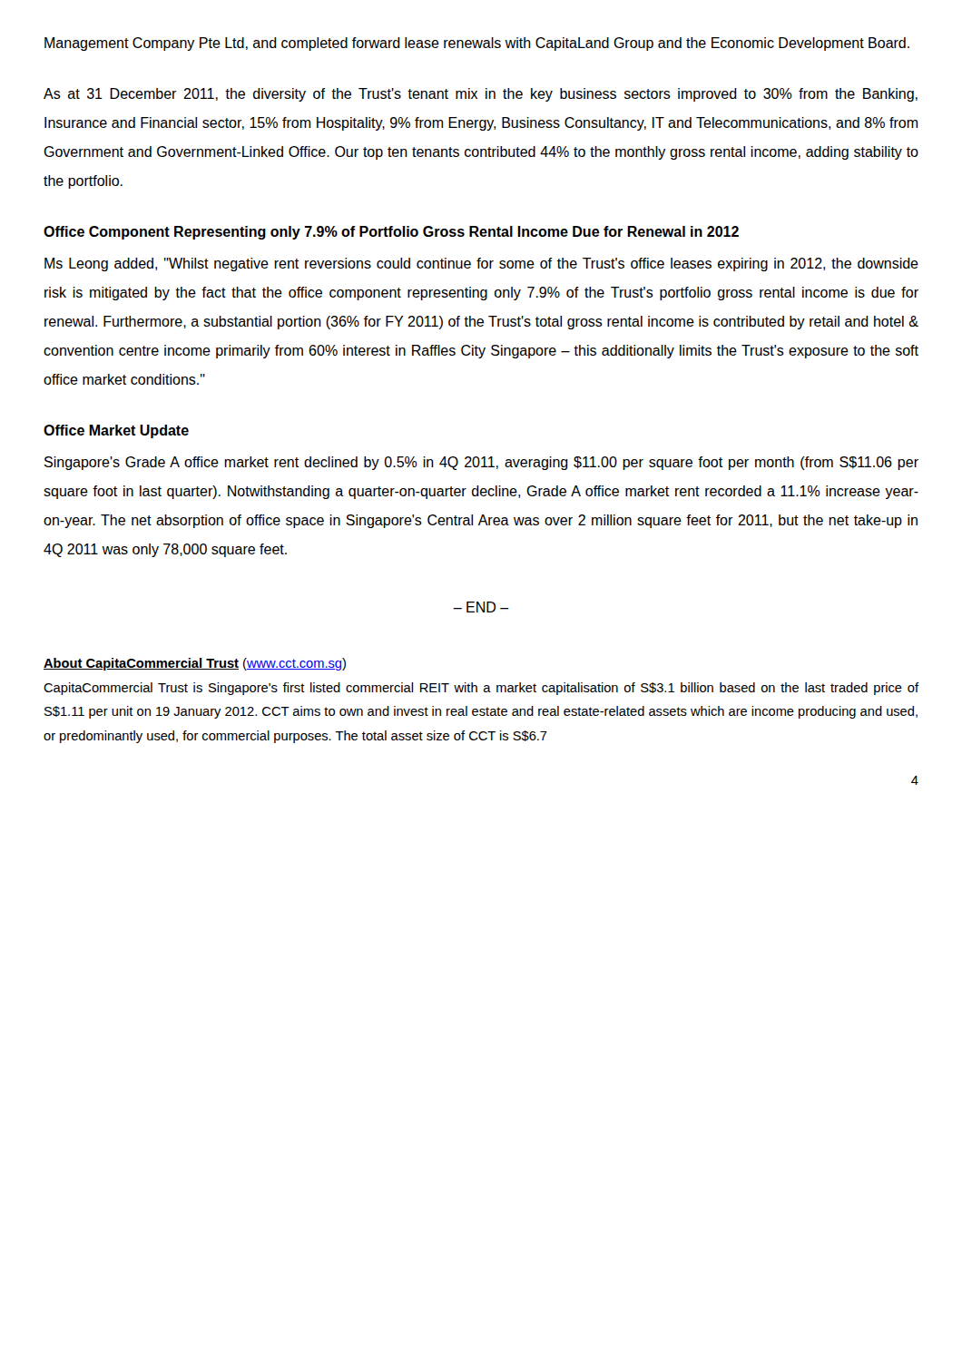Management Company Pte Ltd, and completed forward lease renewals with CapitaLand Group and the Economic Development Board.
As at 31 December 2011, the diversity of the Trust's tenant mix in the key business sectors improved to 30% from the Banking, Insurance and Financial sector, 15% from Hospitality, 9% from Energy, Business Consultancy, IT and Telecommunications, and 8% from Government and Government-Linked Office. Our top ten tenants contributed 44% to the monthly gross rental income, adding stability to the portfolio.
Office Component Representing only 7.9% of Portfolio Gross Rental Income Due for Renewal in 2012
Ms Leong added, "Whilst negative rent reversions could continue for some of the Trust's office leases expiring in 2012, the downside risk is mitigated by the fact that the office component representing only 7.9% of the Trust's portfolio gross rental income is due for renewal. Furthermore, a substantial portion (36% for FY 2011) of the Trust's total gross rental income is contributed by retail and hotel & convention centre income primarily from 60% interest in Raffles City Singapore – this additionally limits the Trust's exposure to the soft office market conditions."
Office Market Update
Singapore's Grade A office market rent declined by 0.5% in 4Q 2011, averaging $11.00 per square foot per month (from S$11.06 per square foot in last quarter). Notwithstanding a quarter-on-quarter decline, Grade A office market rent recorded a 11.1% increase year-on-year. The net absorption of office space in Singapore's Central Area was over 2 million square feet for 2011, but the net take-up in 4Q 2011 was only 78,000 square feet.
– END –
About CapitaCommercial Trust (www.cct.com.sg)
CapitaCommercial Trust is Singapore's first listed commercial REIT with a market capitalisation of S$3.1 billion based on the last traded price of S$1.11 per unit on 19 January 2012. CCT aims to own and invest in real estate and real estate-related assets which are income producing and used, or predominantly used, for commercial purposes. The total asset size of CCT is S$6.7
4